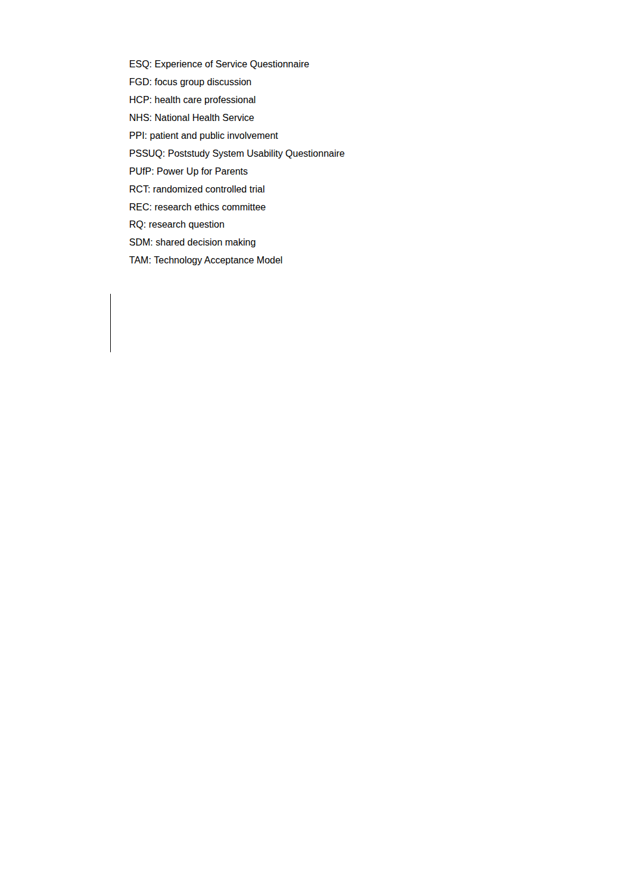ESQ:
Experience of Service Questionnaire
FGD:
focus group discussion
HCP:
health care professional
NHS:
National Health Service
PPI:
patient and public involvement
PSSUQ:
Poststudy System Usability Questionnaire
PUfP:
Power Up for Parents
RCT:
randomized controlled trial
REC:
research ethics committee
RQ:
research question
SDM:
shared decision making
TAM:
Technology Acceptance Model